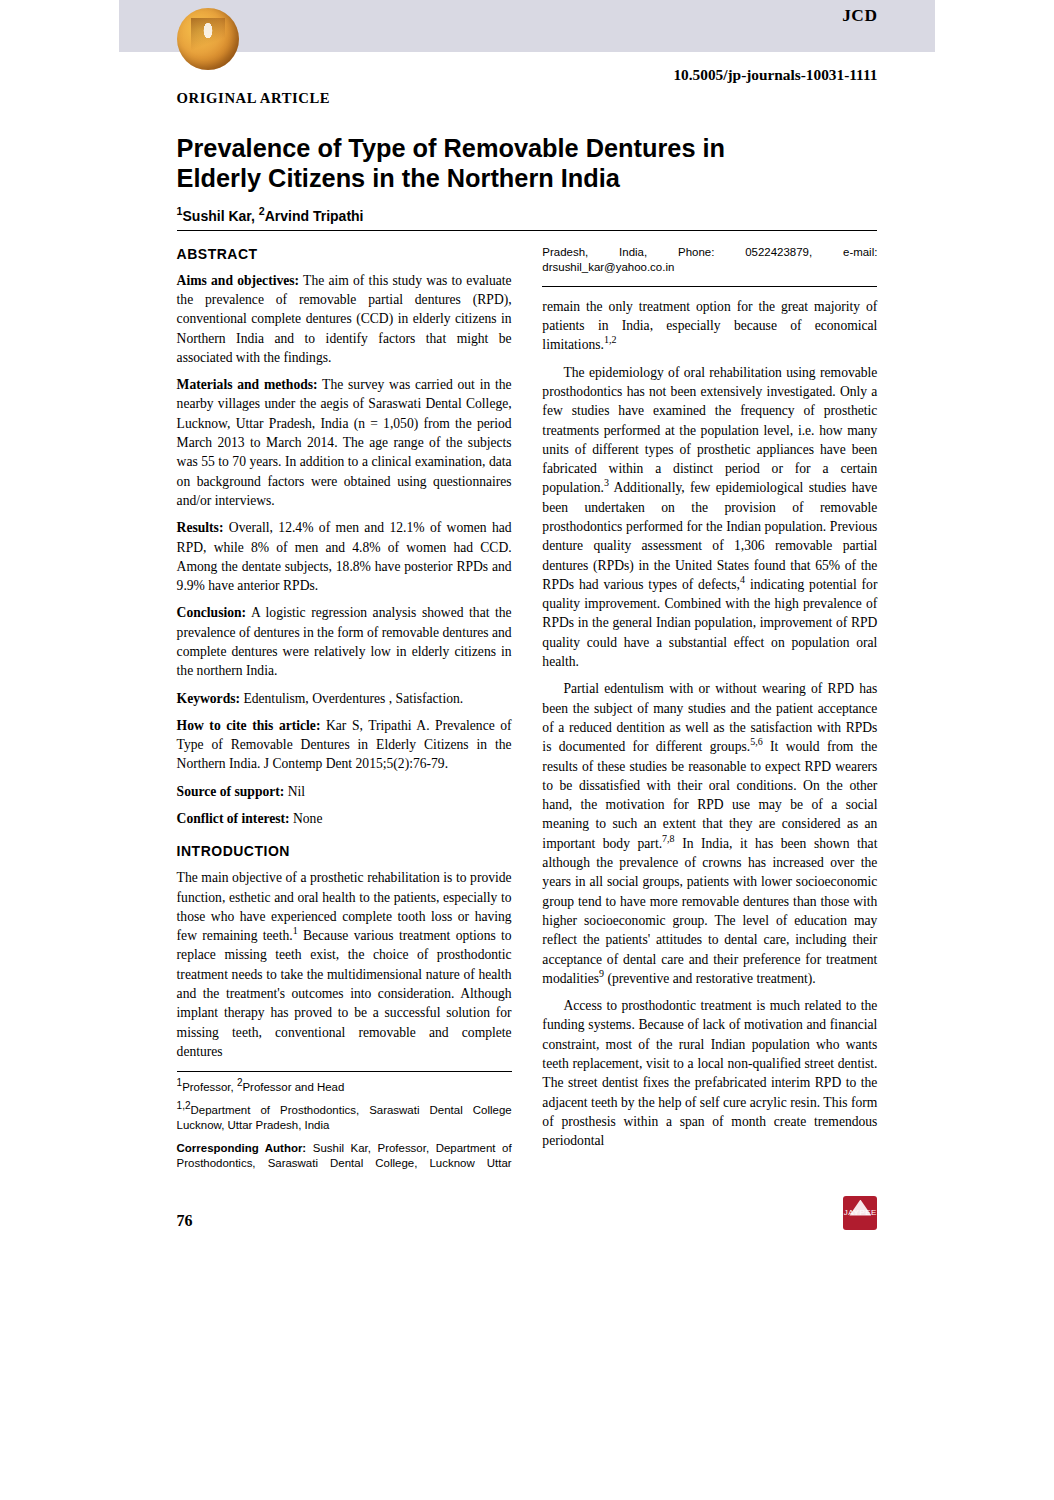JCD
10.5005/jp-journals-10031-1111
ORIGINAL ARTICLE
Prevalence of Type of Removable Dentures in
Elderly Citizens in the Northern India
1Sushil Kar, 2Arvind Tripathi
ABSTRACT
Aims and objectives: The aim of this study was to evaluate the prevalence of removable partial dentures (RPD), conventional complete dentures (CCD) in elderly citizens in Northern India and to identify factors that might be associated with the findings.
Materials and methods: The survey was carried out in the nearby villages under the aegis of Saraswati Dental College, Lucknow, Uttar Pradesh, India (n = 1,050) from the period March 2013 to March 2014. The age range of the subjects was 55 to 70 years. In addition to a clinical examination, data on background factors were obtained using questionnaires and/or interviews.
Results: Overall, 12.4% of men and 12.1% of women had RPD, while 8% of men and 4.8% of women had CCD. Among the dentate subjects, 18.8% have posterior RPDs and 9.9% have anterior RPDs.
Conclusion: A logistic regression analysis showed that the prevalence of dentures in the form of removable dentures and complete dentures were relatively low in elderly citizens in the northern India.
Keywords: Edentulism, Overdentures , Satisfaction.
How to cite this article: Kar S, Tripathi A. Prevalence of Type of Removable Dentures in Elderly Citizens in the Northern India. J Contemp Dent 2015;5(2):76-79.
Source of support: Nil
Conflict of interest: None
INTRODUCTION
The main objective of a prosthetic rehabilitation is to provide function, esthetic and oral health to the patients, especially to those who have experienced complete tooth loss or having few remaining teeth.1 Because various treatment options to replace missing teeth exist, the choice of prosthodontic treatment needs to take the multidimensional nature of health and the treatment's outcomes into consideration. Although implant therapy has proved to be a successful solution for missing teeth, conventional removable and complete dentures
1Professor, 2Professor and Head
1,2Department of Prosthodontics, Saraswati Dental College Lucknow, Uttar Pradesh, India
Corresponding Author: Sushil Kar, Professor, Department of Prosthodontics, Saraswati Dental College, Lucknow Uttar Pradesh, India, Phone: 0522423879, e-mail: drsushil_kar@yahoo.co.in
remain the only treatment option for the great majority of patients in India, especially because of economical limitations.1,2
The epidemiology of oral rehabilitation using removable prosthodontics has not been extensively investigated. Only a few studies have examined the frequency of prosthetic treatments performed at the population level, i.e. how many units of different types of prosthetic appliances have been fabricated within a distinct period or for a certain population.3 Additionally, few epidemiological studies have been undertaken on the provision of removable prosthodontics performed for the Indian population. Previous denture quality assessment of 1,306 removable partial dentures (RPDs) in the United States found that 65% of the RPDs had various types of defects,4 indicating potential for quality improvement. Combined with the high prevalence of RPDs in the general Indian population, improvement of RPD quality could have a substantial effect on population oral health.
Partial edentulism with or without wearing of RPD has been the subject of many studies and the patient acceptance of a reduced dentition as well as the satisfaction with RPDs is documented for different groups.5,6 It would from the results of these studies be reasonable to expect RPD wearers to be dissatisfied with their oral conditions. On the other hand, the motivation for RPD use may be of a social meaning to such an extent that they are considered as an important body part.7,8 In India, it has been shown that although the prevalence of crowns has increased over the years in all social groups, patients with lower socioeconomic group tend to have more removable dentures than those with higher socioeconomic group. The level of education may reflect the patients' attitudes to dental care, including their acceptance of dental care and their preference for treatment modalities9 (preventive and restorative treatment).
Access to prosthodontic treatment is much related to the funding systems. Because of lack of motivation and financial constraint, most of the rural Indian population who wants teeth replacement, visit to a local non-qualified street dentist. The street dentist fixes the prefabricated interim RPD to the adjacent teeth by the help of self cure acrylic resin. This form of prosthesis within a span of month create tremendous periodontal
76
JAYPEE